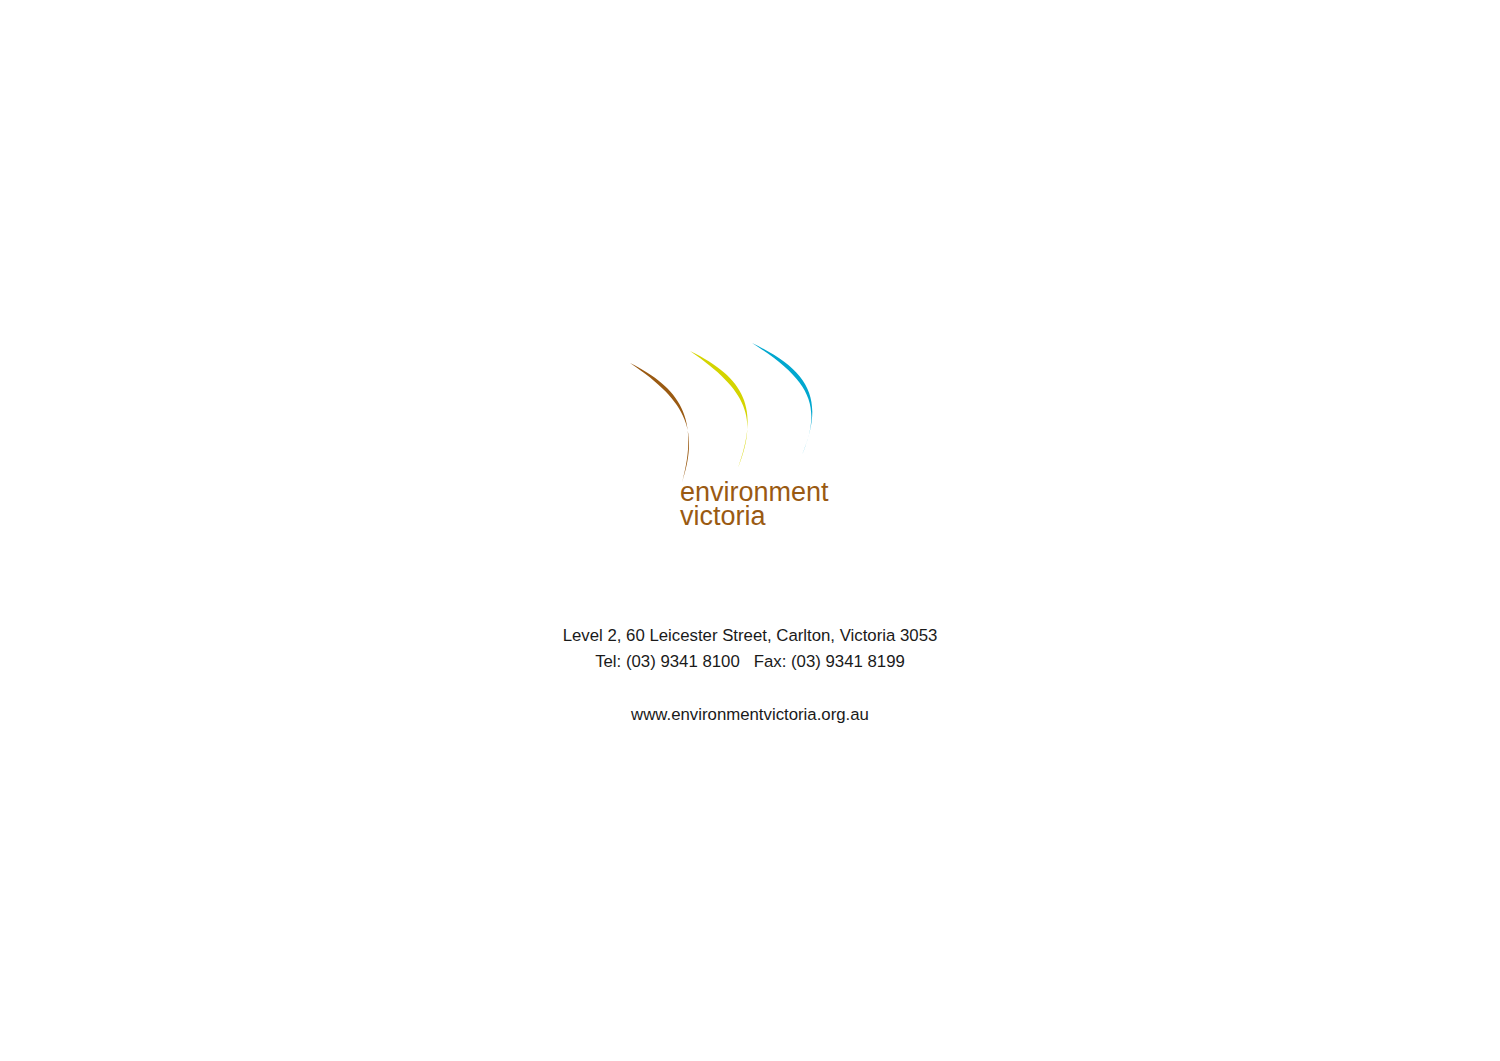Environment Victoria logo environment victoria
Level 2, 60 Leicester Street, Carlton, Victoria 3053
Tel: (03) 9341 8100 Fax: (03) 9341 8199 www.environmentvictoria.org.au